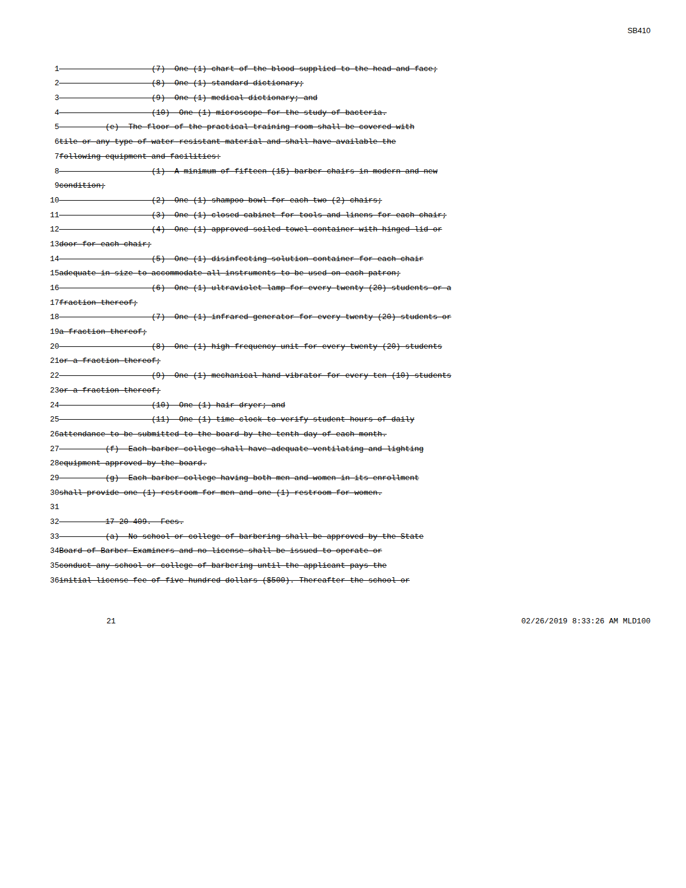SB410
| 1 | (7) One (1) chart of the blood supplied to the head and face; |
| 2 | (8) One (1) standard dictionary; |
| 3 | (9) One (1) medical dictionary; and |
| 4 | (10) One (1) microscope for the study of bacteria. |
| 5 | (e) The floor of the practical training room shall be covered with |
| 6 | tile or any type of water-resistant material and shall have available the |
| 7 | following equipment and facilities: |
| 8 | (1) A minimum of fifteen (15) barber chairs in modern and new |
| 9 | condition; |
| 10 | (2) One (1) shampoo bowl for each two (2) chairs; |
| 11 | (3) One (1) closed cabinet for tools and linens for each chair; |
| 12 | (4) One (1) approved soiled towel container with hinged lid or |
| 13 | door for each chair; |
| 14 | (5) One (1) disinfecting solution container for each chair |
| 15 | adequate in size to accommodate all instruments to be used on each patron; |
| 16 | (6) One (1) ultraviolet lamp for every twenty (20) students or a |
| 17 | fraction thereof; |
| 18 | (7) One (1) infrared generator for every twenty (20) students or |
| 19 | a fraction thereof; |
| 20 | (8) One (1) high-frequency unit for every twenty (20) students |
| 21 | or a fraction thereof; |
| 22 | (9) One (1) mechanical hand vibrator for every ten (10) students |
| 23 | or a fraction thereof; |
| 24 | (10) One (1) hair dryer; and |
| 25 | (11) One (1) time clock to verify student hours of daily |
| 26 | attendance to be submitted to the board by the tenth day of each month. |
| 27 | (f) Each barber college shall have adequate ventilating and lighting |
| 28 | equipment approved by the board. |
| 29 | (g) Each barber college having both men and women in its enrollment |
| 30 | shall provide one (1) restroom for men and one (1) restroom for women. |
| 31 | |
| 32 | 17-20-409. Fees. |
| 33 | (a) No school or college of barbering shall be approved by the State |
| 34 | Board of Barber Examiners and no license shall be issued to operate or |
| 35 | conduct any school or college of barbering until the applicant pays the |
| 36 | initial license fee of five hundred dollars ($500). Thereafter the school or |
21 02/26/2019 8:33:26 AM MLD100